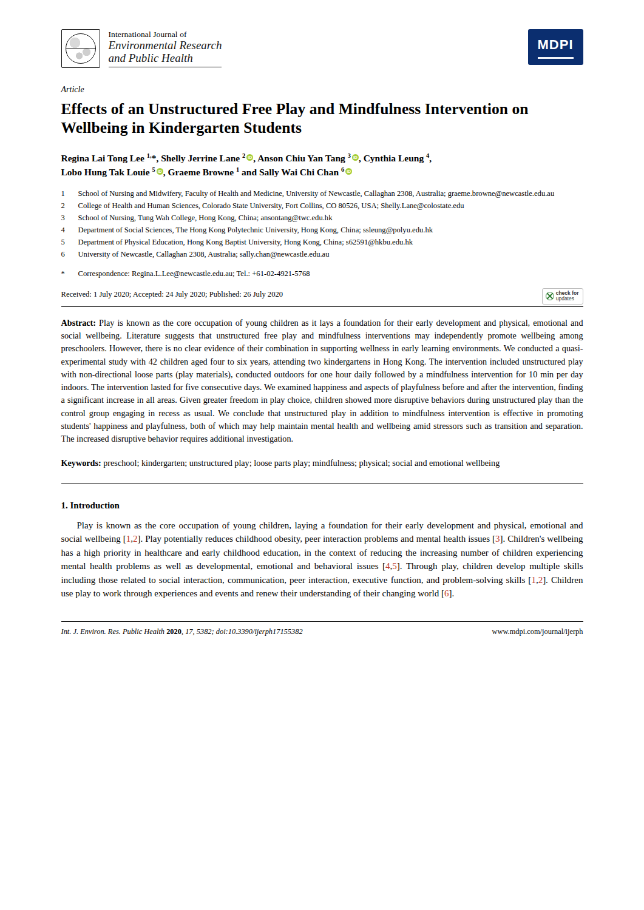International Journal of
Environmental Research
and Public Health
MDPI
Article
Effects of an Unstructured Free Play and Mindfulness Intervention on Wellbeing in Kindergarten Students
Regina Lai Tong Lee 1,*, Shelly Jerrine Lane 2 , Anson Chiu Yan Tang 3 , Cynthia Leung 4,
Lobo Hung Tak Louie 5 , Graeme Browne 1 and Sally Wai Chi Chan 6
1 School of Nursing and Midwifery, Faculty of Health and Medicine, University of Newcastle, Callaghan 2308, Australia; graeme.browne@newcastle.edu.au
2 College of Health and Human Sciences, Colorado State University, Fort Collins, CO 80526, USA; Shelly.Lane@colostate.edu
3 School of Nursing, Tung Wah College, Hong Kong, China; ansontang@twc.edu.hk
4 Department of Social Sciences, The Hong Kong Polytechnic University, Hong Kong, China; ssleung@polyu.edu.hk
5 Department of Physical Education, Hong Kong Baptist University, Hong Kong, China; s62591@hkbu.edu.hk
6 University of Newcastle, Callaghan 2308, Australia; sally.chan@newcastle.edu.au
*Correspondence: Regina.L.Lee@newcastle.edu.au; Tel.: +61-02-4921-5768
Received: 1 July 2020; Accepted: 24 July 2020; Published: 26 July 2020
check forupdates
Abstract: Play is known as the core occupation of young children as it lays a foundation for their early development and physical, emotional and social wellbeing. Literature suggests that unstructured free play and mindfulness interventions may independently promote wellbeing among preschoolers. However, there is no clear evidence of their combination in supporting wellness in early learning environments. We conducted a quasi-experimental study with 42 children aged four to six years, attending two kindergartens in Hong Kong. The intervention included unstructured play with non-directional loose parts (play materials), conducted outdoors for one hour daily followed by a mindfulness intervention for 10 min per day indoors. The intervention lasted for five consecutive days. We examined happiness and aspects of playfulness before and after the intervention, finding a significant increase in all areas. Given greater freedom in play choice, children showed more disruptive behaviors during unstructured play than the control group engaging in recess as usual. We conclude that unstructured play in addition to mindfulness intervention is effective in promoting students' happiness and playfulness, both of which may help maintain mental health and wellbeing amid stressors such as transition and separation. The increased disruptive behavior requires additional investigation.
Keywords: preschool; kindergarten; unstructured play; loose parts play; mindfulness; physical; social and emotional wellbeing
1. Introduction
Play is known as the core occupation of young children, laying a foundation for their early development and physical, emotional and social wellbeing [1,2]. Play potentially reduces childhood obesity, peer interaction problems and mental health issues [3]. Children's wellbeing has a high priority in healthcare and early childhood education, in the context of reducing the increasing number of children experiencing mental health problems as well as developmental, emotional and behavioral issues [4,5]. Through play, children develop multiple skills including those related to social interaction, communication, peer interaction, executive function, and problem-solving skills [1,2]. Children use play to work through experiences and events and renew their understanding of their changing world [6].
Int. J. Environ. Res. Public Health 2020, 17, 5382; doi:10.3390/ijerph17155382
www.mdpi.com/journal/ijerph